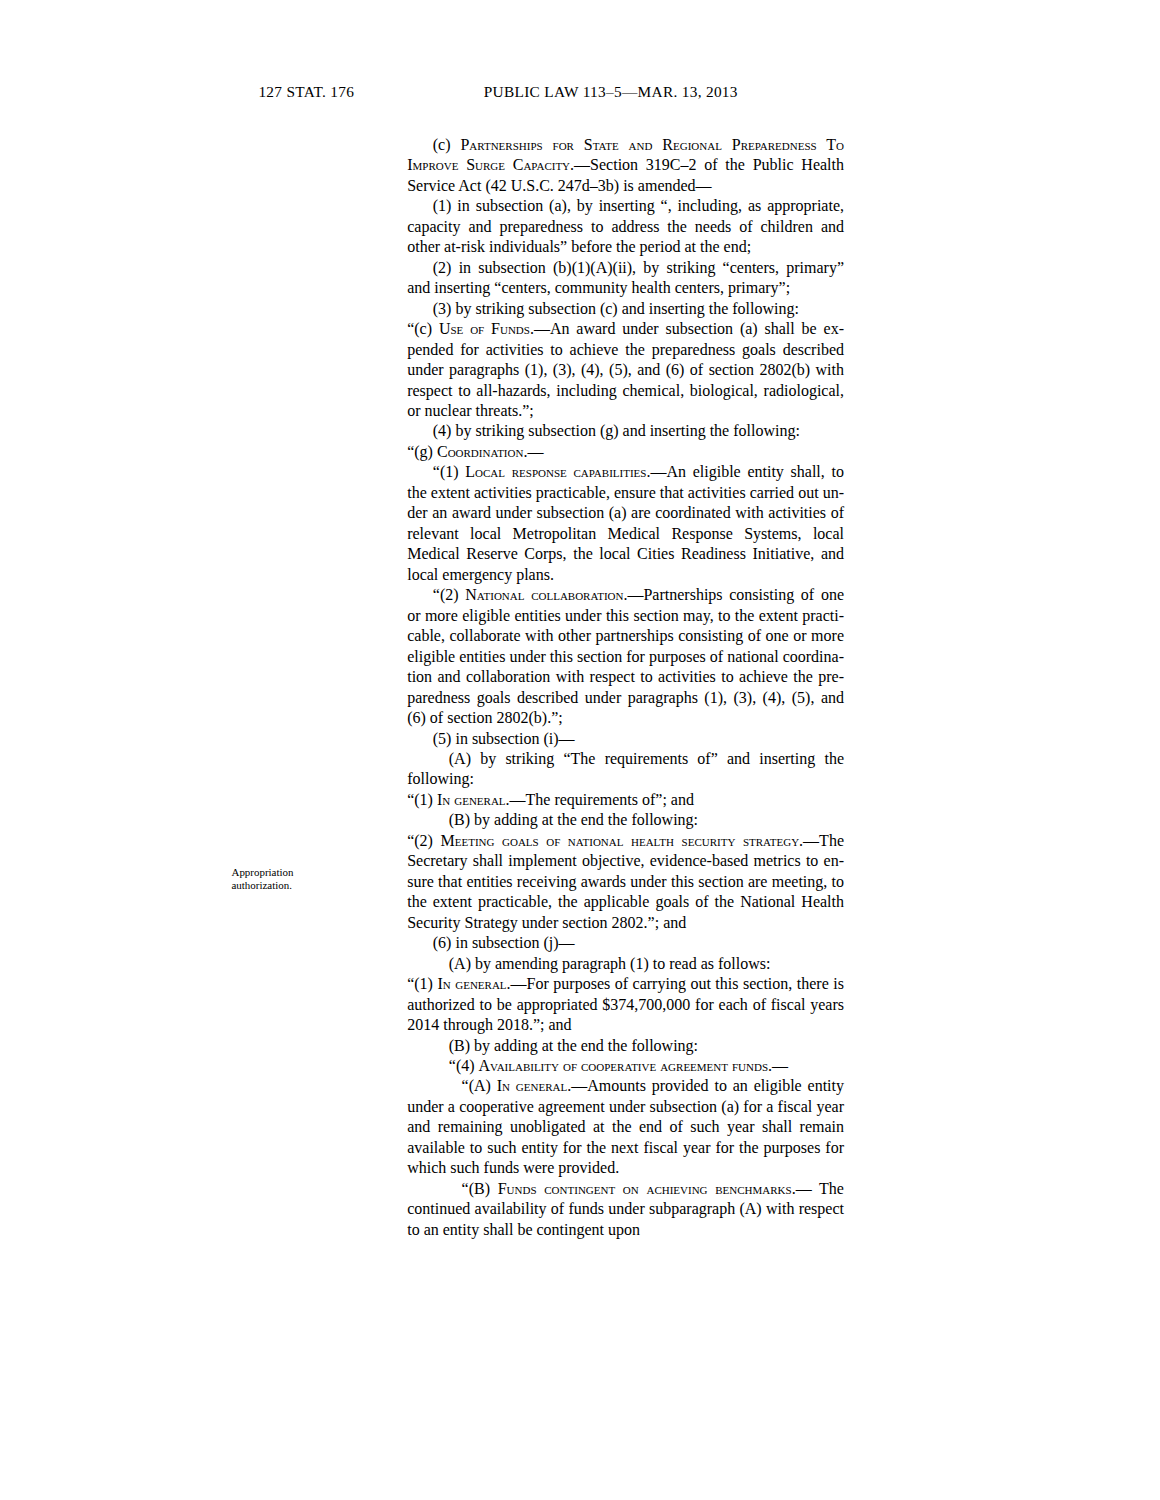127 STAT. 176 PUBLIC LAW 113–5—MAR. 13, 2013
Appropriation
authorization.
(c) Partnerships for State and Regional Preparedness To Improve Surge Capacity.—Section 319C–2 of the Public Health Service Act (42 U.S.C. 247d–3b) is amended—
(1) in subsection (a), by inserting “, including, as appropriate, capacity and preparedness to address the needs of children and other at-risk individuals” before the period at the end;
(2) in subsection (b)(1)(A)(ii), by striking “centers, primary” and inserting “centers, community health centers, primary”;
(3) by striking subsection (c) and inserting the following:
“(c) Use of Funds.—An award under subsection (a) shall be expended for activities to achieve the preparedness goals described under paragraphs (1), (3), (4), (5), and (6) of section 2802(b) with respect to all-hazards, including chemical, biological, radiological, or nuclear threats.”;
(4) by striking subsection (g) and inserting the following:
“(g) Coordination.—
“(1) Local response capabilities.—An eligible entity shall, to the extent activities practicable, ensure that activities carried out under an award under subsection (a) are coordinated with activities of relevant local Metropolitan Medical Response Systems, local Medical Reserve Corps, the local Cities Readiness Initiative, and local emergency plans.
“(2) National collaboration.—Partnerships consisting of one or more eligible entities under this section may, to the extent practicable, collaborate with other partnerships consisting of one or more eligible entities under this section for purposes of national coordination and collaboration with respect to activities to achieve the preparedness goals described under paragraphs (1), (3), (4), (5), and (6) of section 2802(b).”;
(5) in subsection (i)—
(A) by striking “The requirements of” and inserting the following:
“(1) In general.—The requirements of”; and
(B) by adding at the end the following:
“(2) Meeting goals of national health security strategy.—The Secretary shall implement objective, evidence-based metrics to ensure that entities receiving awards under this section are meeting, to the extent practicable, the applicable goals of the National Health Security Strategy under section 2802.”; and
(6) in subsection (j)—
(A) by amending paragraph (1) to read as follows:
“(1) In general.—For purposes of carrying out this section, there is authorized to be appropriated $374,700,000 for each of fiscal years 2014 through 2018.”; and
(B) by adding at the end the following:
“(4) Availability of cooperative agreement funds.—
“(A) In general.—Amounts provided to an eligible entity under a cooperative agreement under subsection (a) for a fiscal year and remaining unobligated at the end of such year shall remain available to such entity for the next fiscal year for the purposes for which such funds were provided.
“(B) Funds contingent on achieving benchmarks.— The continued availability of funds under subparagraph (A) with respect to an entity shall be contingent upon